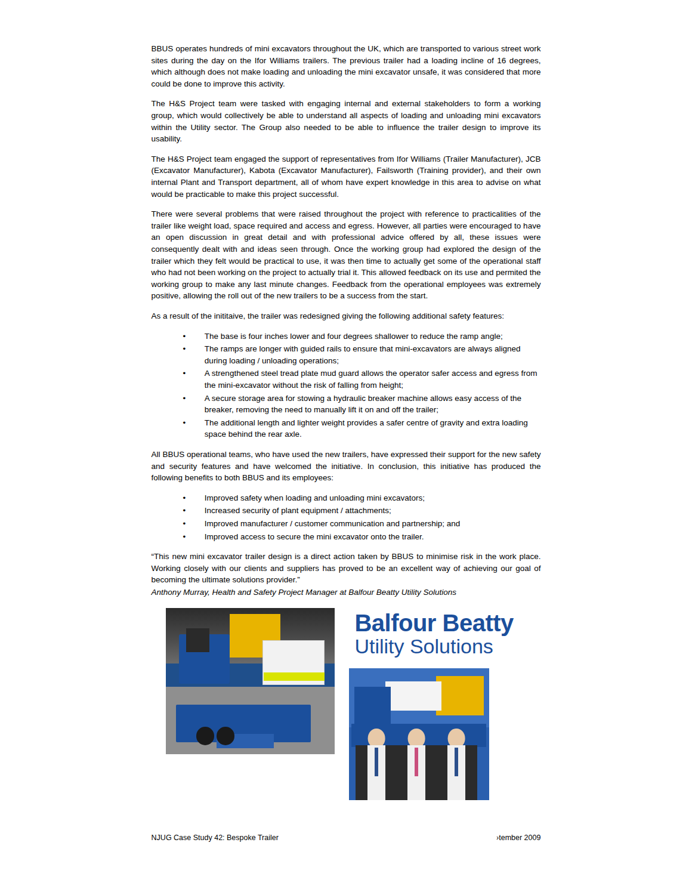BBUS operates hundreds of mini excavators throughout the UK, which are transported to various street work sites during the day on the Ifor Williams trailers. The previous trailer had a loading incline of 16 degrees, which although does not make loading and unloading the mini excavator unsafe, it was considered that more could be done to improve this activity.
The H&S Project team were tasked with engaging internal and external stakeholders to form a working group, which would collectively be able to understand all aspects of loading and unloading mini excavators within the Utility sector. The Group also needed to be able to influence the trailer design to improve its usability.
The H&S Project team engaged the support of representatives from Ifor Williams (Trailer Manufacturer), JCB (Excavator Manufacturer), Kabota (Excavator Manufacturer), Failsworth (Training provider), and their own internal Plant and Transport department, all of whom have expert knowledge in this area to advise on what would be practicable to make this project successful.
There were several problems that were raised throughout the project with reference to practicalities of the trailer like weight load, space required and access and egress. However, all parties were encouraged to have an open discussion in great detail and with professional advice offered by all, these issues were consequently dealt with and ideas seen through. Once the working group had explored the design of the trailer which they felt would be practical to use, it was then time to actually get some of the operational staff who had not been working on the project to actually trial it. This allowed feedback on its use and permited the working group to make any last minute changes. Feedback from the operational employees was extremely positive, allowing the roll out of the new trailers to be a success from the start.
As a result of the inititaive, the trailer was redesigned giving the following additional safety features:
The base is four inches lower and four degrees shallower to reduce the ramp angle;
The ramps are longer with guided rails to ensure that mini-excavators are always aligned during loading / unloading operations;
A strengthened steel tread plate mud guard allows the operator safer access and egress from the mini-excavator without the risk of falling from height;
A secure storage area for stowing a hydraulic breaker machine allows easy access of the breaker, removing the need to manually lift it on and off the trailer;
The additional length and lighter weight provides a safer centre of gravity and extra loading space behind the rear axle.
All BBUS operational teams, who have used the new trailers, have expressed their support for the new safety and security features and have welcomed the initiative. In conclusion, this initiative has produced the following benefits to both BBUS and its employees:
Improved safety when loading and unloading mini excavators;
Increased security of plant equipment / attachments;
Improved manufacturer / customer communication and partnership; and
Improved access to secure the mini excavator onto the trailer.
“This new mini excavator trailer design is a direct action taken by BBUS to minimise risk in the work place. Working closely with our clients and suppliers has proved to be an excellent way of achieving our goal of becoming the ultimate solutions provider.”
Anthony Murray, Health and Safety Project Manager at Balfour Beatty Utility Solutions
Balfour Beatty
Utility Solutions
NJUG Case Study 42: Bespoke Trailer ›tember 2009